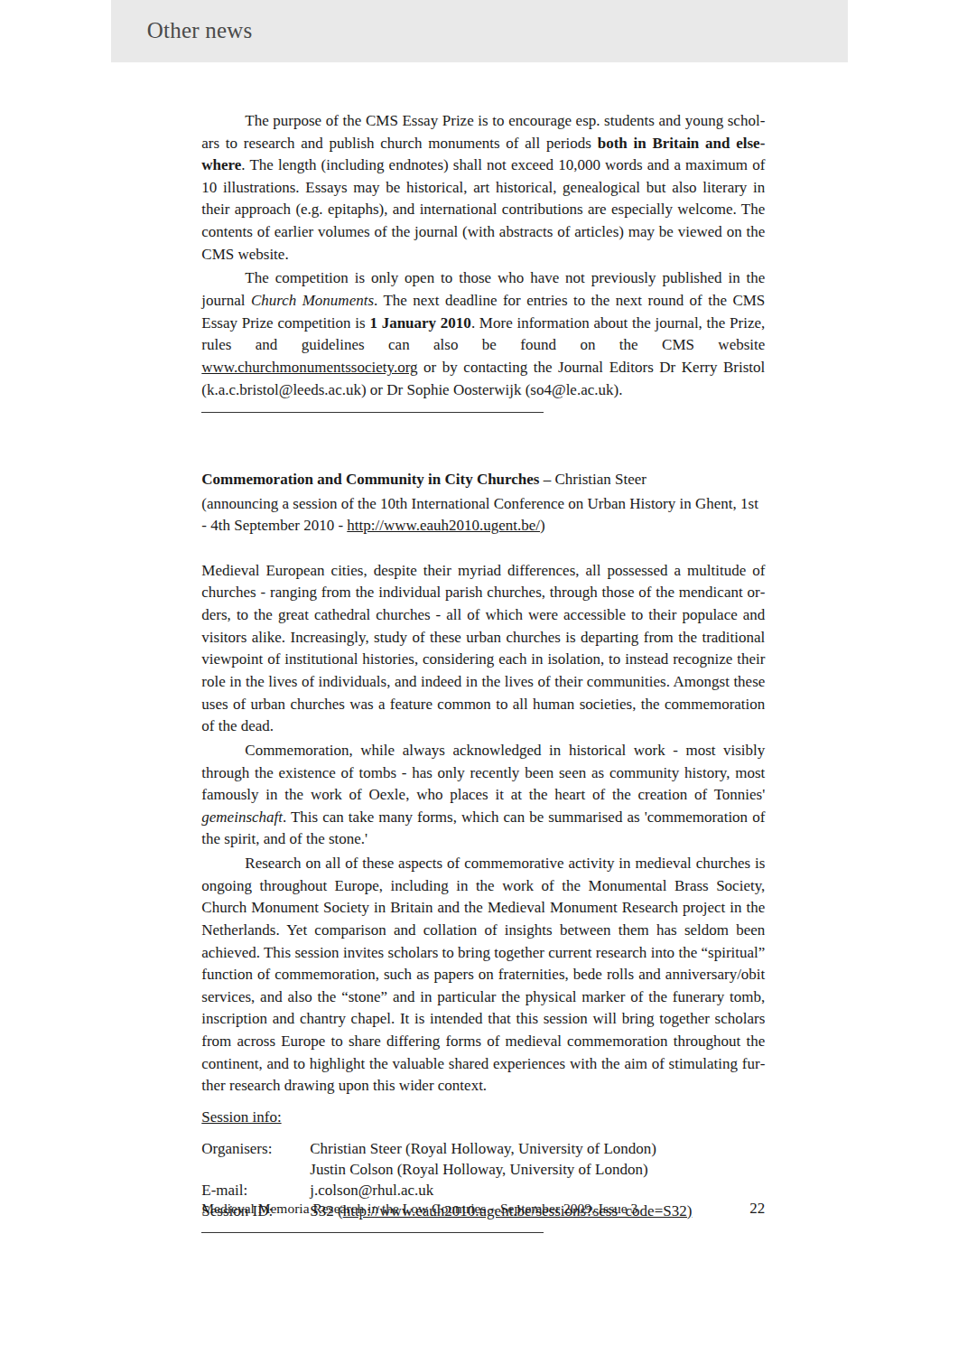Other news
The purpose of the CMS Essay Prize is to encourage esp. students and young scholars to research and publish church monuments of all periods both in Britain and elsewhere. The length (including endnotes) shall not exceed 10,000 words and a maximum of 10 illustrations. Essays may be historical, art historical, genealogical but also literary in their approach (e.g. epitaphs), and international contributions are especially welcome. The contents of earlier volumes of the journal (with abstracts of articles) may be viewed on the CMS website.
The competition is only open to those who have not previously published in the journal Church Monuments. The next deadline for entries to the next round of the CMS Essay Prize competition is 1 January 2010. More information about the journal, the Prize, rules and guidelines can also be found on the CMS website www.churchmonumentssociety.org or by contacting the Journal Editors Dr Kerry Bristol (k.a.c.bristol@leeds.ac.uk) or Dr Sophie Oosterwijk (so4@le.ac.uk).
Commemoration and Community in City Churches
– Christian Steer
(announcing a session of the 10th International Conference on Urban History in Ghent, 1st - 4th September 2010 - http://www.eauh2010.ugent.be/)
Medieval European cities, despite their myriad differences, all possessed a multitude of churches - ranging from the individual parish churches, through those of the mendicant orders, to the great cathedral churches - all of which were accessible to their populace and visitors alike. Increasingly, study of these urban churches is departing from the traditional viewpoint of institutional histories, considering each in isolation, to instead recognize their role in the lives of individuals, and indeed in the lives of their communities. Amongst these uses of urban churches was a feature common to all human societies, the commemoration of the dead.
Commemoration, while always acknowledged in historical work - most visibly through the existence of tombs - has only recently been seen as community history, most famously in the work of Oexle, who places it at the heart of the creation of Tonnies' gemeinschaft. This can take many forms, which can be summarised as 'commemoration of the spirit, and of the stone.'
Research on all of these aspects of commemorative activity in medieval churches is ongoing throughout Europe, including in the work of the Monumental Brass Society, Church Monument Society in Britain and the Medieval Monument Research project in the Netherlands. Yet comparison and collation of insights between them has seldom been achieved. This session invites scholars to bring together current research into the “spiritual” function of commemoration, such as papers on fraternities, bede rolls and anniversary/obit services, and also the “stone” and in particular the physical marker of the funerary tomb, inscription and chantry chapel. It is intended that this session will bring together scholars from across Europe to share differing forms of medieval commemoration throughout the continent, and to highlight the valuable shared experiences with the aim of stimulating further research drawing upon this wider context.
Session info:
| Organisers: | Christian Steer (Royal Holloway, University of London) |
| | Justin Colson (Royal Holloway, University of London) |
| E-mail: | j.colson@rhul.ac.uk |
| Session ID: | S32 ( http://www.eauh2010.ugent.be/sessions?sess_code=S32) |
Medieval Memoria Research in the Low Countries – September 2009, Issue 3 22